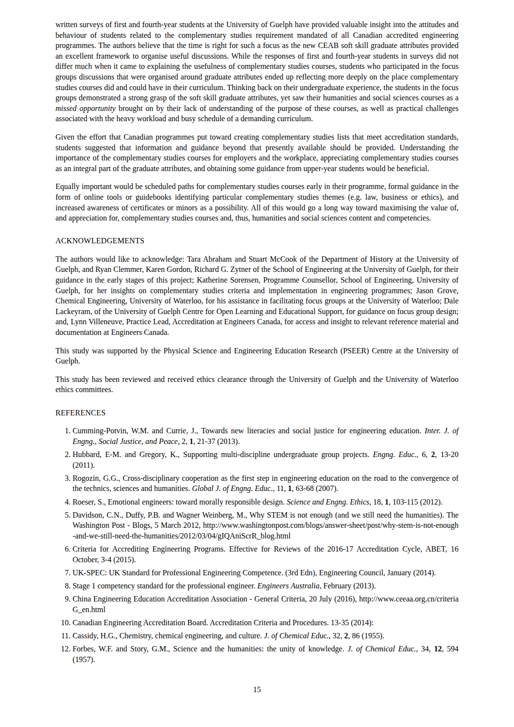written surveys of first and fourth-year students at the University of Guelph have provided valuable insight into the attitudes and behaviour of students related to the complementary studies requirement mandated of all Canadian accredited engineering programmes. The authors believe that the time is right for such a focus as the new CEAB soft skill graduate attributes provided an excellent framework to organise useful discussions. While the responses of first and fourth-year students in surveys did not differ much when it came to explaining the usefulness of complementary studies courses, students who participated in the focus groups discussions that were organised around graduate attributes ended up reflecting more deeply on the place complementary studies courses did and could have in their curriculum. Thinking back on their undergraduate experience, the students in the focus groups demonstrated a strong grasp of the soft skill graduate attributes, yet saw their humanities and social sciences courses as a missed opportunity brought on by their lack of understanding of the purpose of these courses, as well as practical challenges associated with the heavy workload and busy schedule of a demanding curriculum.
Given the effort that Canadian programmes put toward creating complementary studies lists that meet accreditation standards, students suggested that information and guidance beyond that presently available should be provided. Understanding the importance of the complementary studies courses for employers and the workplace, appreciating complementary studies courses as an integral part of the graduate attributes, and obtaining some guidance from upper-year students would be beneficial.
Equally important would be scheduled paths for complementary studies courses early in their programme, formal guidance in the form of online tools or guidebooks identifying particular complementary studies themes (e.g. law, business or ethics), and increased awareness of certificates or minors as a possibility. All of this would go a long way toward maximising the value of, and appreciation for, complementary studies courses and, thus, humanities and social sciences content and competencies.
Acknowledgements
The authors would like to acknowledge: Tara Abraham and Stuart McCook of the Department of History at the University of Guelph, and Ryan Clemmer, Karen Gordon, Richard G. Zytner of the School of Engineering at the University of Guelph, for their guidance in the early stages of this project; Katherine Sorensen, Programme Counsellor, School of Engineering, University of Guelph, for her insights on complementary studies criteria and implementation in engineering programmes; Jason Grove, Chemical Engineering, University of Waterloo, for his assistance in facilitating focus groups at the University of Waterloo; Dale Lackeyram, of the University of Guelph Centre for Open Learning and Educational Support, for guidance on focus group design; and, Lynn Villeneuve, Practice Lead, Accreditation at Engineers Canada, for access and insight to relevant reference material and documentation at Engineers Canada.
This study was supported by the Physical Science and Engineering Education Research (PSEER) Centre at the University of Guelph.
This study has been reviewed and received ethics clearance through the University of Guelph and the University of Waterloo ethics committees.
References
Cumming-Potvin, W.M. and Currie, J., Towards new literacies and social justice for engineering education. Inter. J. of Engng., Social Justice, and Peace, 2, 1, 21-37 (2013).
Hubbard, E-M. and Gregory, K., Supporting multi-discipline undergraduate group projects. Engng. Educ., 6, 2, 13-20 (2011).
Rogozin, G.G., Cross-disciplinary cooperation as the first step in engineering education on the road to the convergence of the technics, sciences and humanities. Global J. of Engng. Educ., 11, 1, 63-68 (2007).
Roeser, S., Emotional engineers: toward morally responsible design. Science and Engng. Ethics, 18, 1, 103-115 (2012).
Davidson, C.N., Duffy, P.B. and Wagner Weinberg, M., Why STEM is not enough (and we still need the humanities). The Washington Post - Blogs, 5 March 2012, http://www.washingtonpost.com/blogs/answer-sheet/post/why-stem-is-not-enough-and-we-still-need-the-humanities/2012/03/04/gIQAniScrR_blog.html
Criteria for Accrediting Engineering Programs. Effective for Reviews of the 2016-17 Accreditation Cycle, ABET, 16 October, 3-4 (2015).
UK-SPEC: UK Standard for Professional Engineering Competence. (3rd Edn), Engineering Council, January (2014).
Stage 1 competency standard for the professional engineer. Engineers Australia, February (2013).
China Engineering Education Accreditation Association - General Criteria, 20 July (2016), http://www.ceeaa.org.cn/criteriaG_en.html
Canadian Engineering Accreditation Board. Accreditation Criteria and Procedures. 13-35 (2014):
Cassidy, H.G., Chemistry, chemical engineering, and culture. J. of Chemical Educ., 32, 2, 86 (1955).
Forbes, W.F. and Story, G.M., Science and the humanities: the unity of knowledge. J. of Chemical Educ., 34, 12, 594 (1957).
15